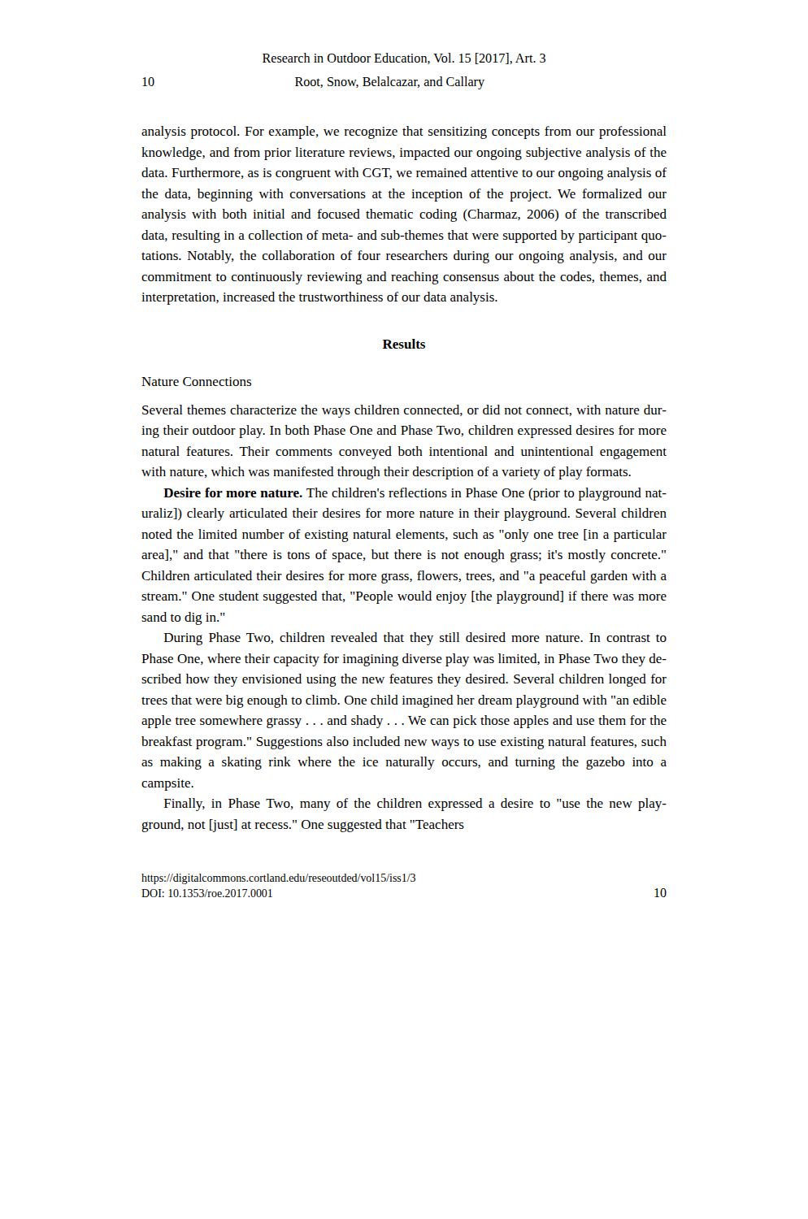Research in Outdoor Education, Vol. 15 [2017], Art. 3
10 Root, Snow, Belalcazar, and Callary
analysis protocol. For example, we recognize that sensitizing concepts from our professional knowledge, and from prior literature reviews, impacted our ongoing subjective analysis of the data. Furthermore, as is congruent with CGT, we remained attentive to our ongoing analysis of the data, beginning with conversations at the inception of the project. We formalized our analysis with both initial and focused thematic coding (Charmaz, 2006) of the transcribed data, resulting in a collection of meta- and sub-themes that were supported by participant quotations. Notably, the collaboration of four researchers during our ongoing analysis, and our commitment to continuously reviewing and reaching consensus about the codes, themes, and interpretation, increased the trustworthiness of our data analysis.
Results
Nature Connections
Several themes characterize the ways children connected, or did not connect, with nature during their outdoor play. In both Phase One and Phase Two, children expressed desires for more natural features. Their comments conveyed both intentional and unintentional engagement with nature, which was manifested through their description of a variety of play formats.
Desire for more nature. The children's reflections in Phase One (prior to playground naturaliz]) clearly articulated their desires for more nature in their playground. Several children noted the limited number of existing natural elements, such as "only one tree [in a particular area]," and that "there is tons of space, but there is not enough grass; it's mostly concrete." Children articulated their desires for more grass, flowers, trees, and "a peaceful garden with a stream." One student suggested that, "People would enjoy [the playground] if there was more sand to dig in."
During Phase Two, children revealed that they still desired more nature. In contrast to Phase One, where their capacity for imagining diverse play was limited, in Phase Two they described how they envisioned using the new features they desired. Several children longed for trees that were big enough to climb. One child imagined her dream playground with "an edible apple tree somewhere grassy . . . and shady . . . We can pick those apples and use them for the breakfast program." Suggestions also included new ways to use existing natural features, such as making a skating rink where the ice naturally occurs, and turning the gazebo into a campsite.
Finally, in Phase Two, many of the children expressed a desire to "use the new playground, not [just] at recess." One suggested that "Teachers
https://digitalcommons.cortland.edu/reseoutded/vol15/iss1/3
DOI: 10.1353/roe.2017.0001
10